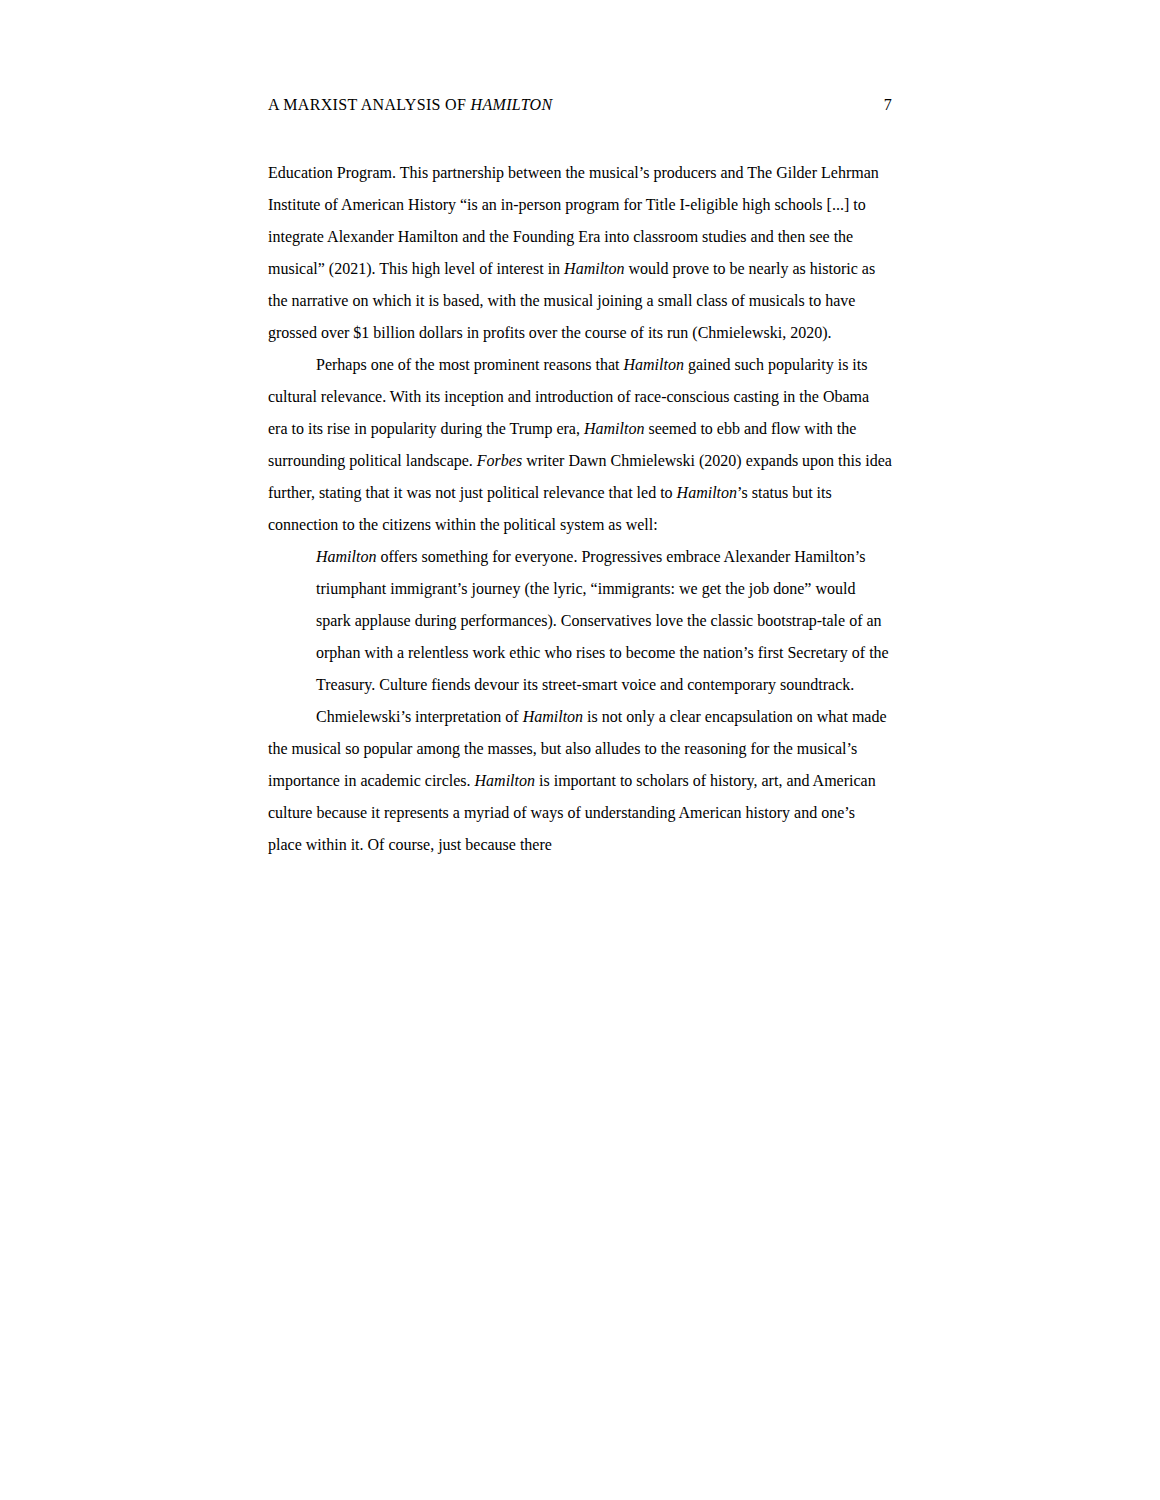A Marxist Analysis of Hamilton 7
Education Program. This partnership between the musical’s producers and The Gilder Lehrman Institute of American History “is an in-person program for Title I-eligible high schools [...] to integrate Alexander Hamilton and the Founding Era into classroom studies and then see the musical” (2021). This high level of interest in Hamilton would prove to be nearly as historic as the narrative on which it is based, with the musical joining a small class of musicals to have grossed over $1 billion dollars in profits over the course of its run (Chmielewski, 2020).
Perhaps one of the most prominent reasons that Hamilton gained such popularity is its cultural relevance. With its inception and introduction of race-conscious casting in the Obama era to its rise in popularity during the Trump era, Hamilton seemed to ebb and flow with the surrounding political landscape. Forbes writer Dawn Chmielewski (2020) expands upon this idea further, stating that it was not just political relevance that led to Hamilton’s status but its connection to the citizens within the political system as well:
Hamilton offers something for everyone. Progressives embrace Alexander Hamilton’s triumphant immigrant’s journey (the lyric, “immigrants: we get the job done” would spark applause during performances). Conservatives love the classic bootstrap-tale of an orphan with a relentless work ethic who rises to become the nation’s first Secretary of the Treasury. Culture fiends devour its street-smart voice and contemporary soundtrack.
Chmielewski’s interpretation of Hamilton is not only a clear encapsulation on what made the musical so popular among the masses, but also alludes to the reasoning for the musical’s importance in academic circles. Hamilton is important to scholars of history, art, and American culture because it represents a myriad of ways of understanding American history and one’s place within it. Of course, just because there